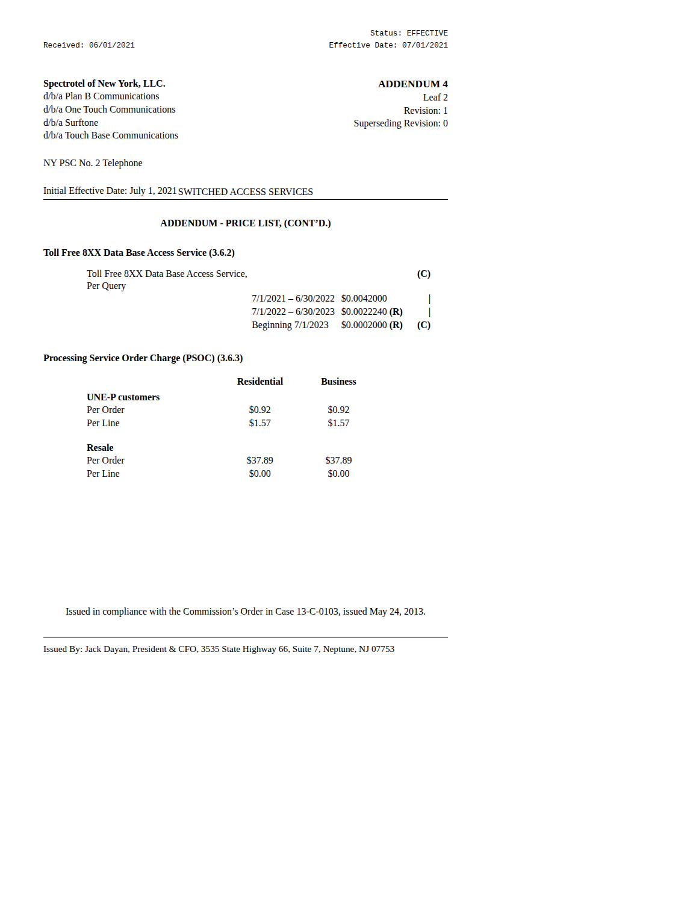Status: EFFECTIVE
Received: 06/01/2021 Effective Date: 07/01/2021
Spectrotel of New York, LLC.
d/b/a Plan B Communications
d/b/a One Touch Communications
d/b/a Surftone
d/b/a Touch Base Communications
ADDENDUM 4
Leaf 2
Revision: 1
Superseding Revision: 0
NY PSC No. 2 Telephone
Initial Effective Date: July 1, 2021
SWITCHED ACCESS SERVICES
ADDENDUM - PRICE LIST, (CONT’D.)
Toll Free 8XX Data Base Access Service (3.6.2)
| Toll Free 8XX Data Base Access Service, Per Query | | | (C) |
| | 7/1/2021 – 6/30/2022 | $0.0042000 | / |
| | 7/1/2022 – 6/30/2023 | $0.0022240 (R) | / |
| | Beginning 7/1/2023 | $0.0002000 (R) | (C) |
Processing Service Order Charge (PSOC) (3.6.3)
| | Residential | Business |
| --- | --- | --- |
| UNE-P customers | | |
| Per Order | $0.92 | $0.92 |
| Per Line | $1.57 | $1.57 |
| Resale | | |
| Per Order | $37.89 | $37.89 |
| Per Line | $0.00 | $0.00 |
Issued in compliance with the Commission’s Order in Case 13-C-0103, issued May 24, 2013.
Issued By: Jack Dayan, President & CFO, 3535 State Highway 66, Suite 7, Neptune, NJ 07753